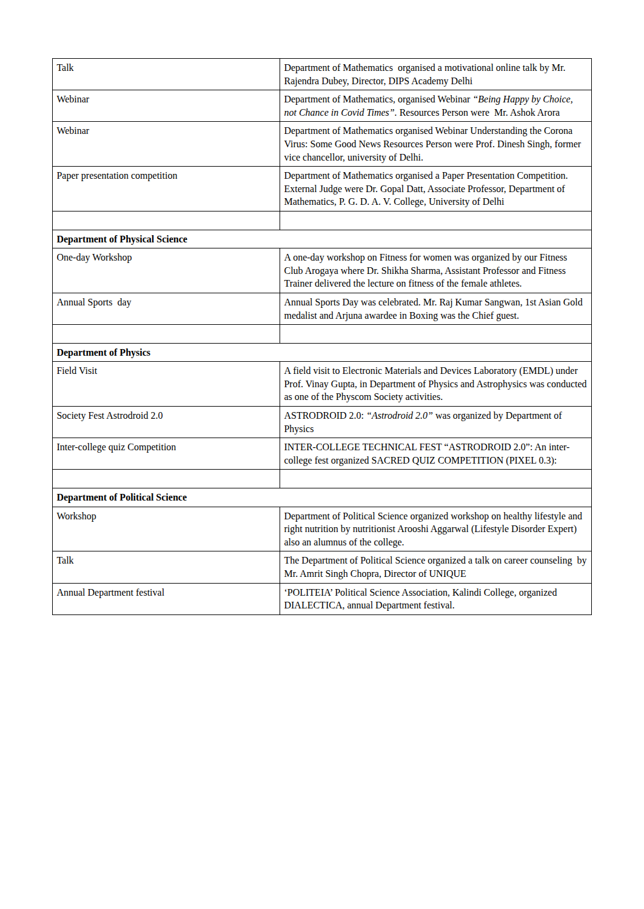| Talk | Department of Mathematics organised a motivational online talk by Mr. Rajendra Dubey, Director, DIPS Academy Delhi |
| Webinar | Department of Mathematics, organised Webinar “Being Happy by Choice, not Chance in Covid Times”. Resources Person were Mr. Ashok Arora |
| Webinar | Department of Mathematics organised Webinar Understanding the Corona Virus: Some Good News Resources Person were Prof. Dinesh Singh, former vice chancellor, university of Delhi. |
| Paper presentation competition | Department of Mathematics organised a Paper Presentation Competition. External Judge were Dr. Gopal Datt, Associate Professor, Department of Mathematics, P. G. D. A. V. College, University of Delhi |
| Department of Physical Science |
| One-day Workshop | A one-day workshop on Fitness for women was organized by our Fitness Club Arogaya where Dr. Shikha Sharma, Assistant Professor and Fitness Trainer delivered the lecture on fitness of the female athletes. |
| Annual Sports day | Annual Sports Day was celebrated. Mr. Raj Kumar Sangwan, 1st Asian Gold medalist and Arjuna awardee in Boxing was the Chief guest. |
| Department of Physics |
| Field Visit | A field visit to Electronic Materials and Devices Laboratory (EMDL) under Prof. Vinay Gupta, in Department of Physics and Astrophysics was conducted as one of the Physcom Society activities. |
| Society Fest Astrodroid 2.0 | ASTRODROID 2.0: “Astrodroid 2.0” was organized by Department of Physics |
| Inter-college quiz Competition | INTER-COLLEGE TECHNICAL FEST “ASTRODROID 2.0”: An inter-college fest organized SACRED QUIZ COMPETITION (PIXEL 0.3): |
| Department of Political Science |
| Workshop | Department of Political Science organized workshop on healthy lifestyle and right nutrition by nutritionist Arooshi Aggarwal (Lifestyle Disorder Expert) also an alumnus of the college. |
| Talk | The Department of Political Science organized a talk on career counseling by Mr. Amrit Singh Chopra, Director of UNIQUE |
| Annual Department festival | ‘POLITEIA’ Political Science Association, Kalindi College, organized DIALECTICA, annual Department festival. |